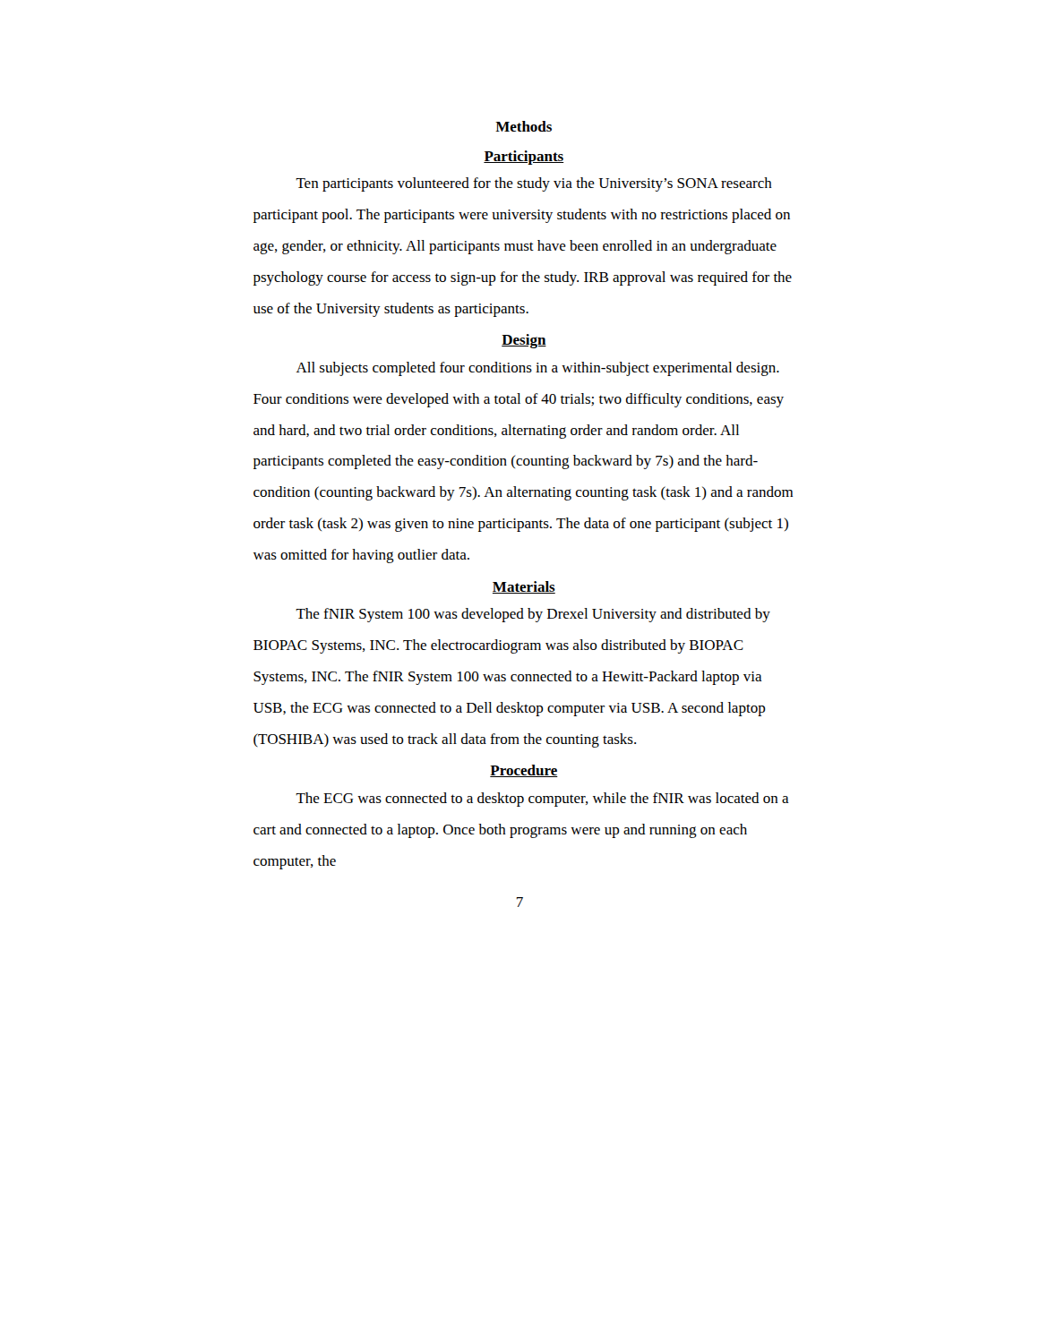Methods
Participants
Ten participants volunteered for the study via the University’s SONA research participant pool. The participants were university students with no restrictions placed on age, gender, or ethnicity. All participants must have been enrolled in an undergraduate psychology course for access to sign-up for the study. IRB approval was required for the use of the University students as participants.
Design
All subjects completed four conditions in a within-subject experimental design. Four conditions were developed with a total of 40 trials; two difficulty conditions, easy and hard, and two trial order conditions, alternating order and random order. All participants completed the easy-condition (counting backward by 7s) and the hard-condition (counting backward by 7s). An alternating counting task (task 1) and a random order task (task 2) was given to nine participants. The data of one participant (subject 1) was omitted for having outlier data.
Materials
The fNIR System 100 was developed by Drexel University and distributed by BIOPAC Systems, INC. The electrocardiogram was also distributed by BIOPAC Systems, INC. The fNIR System 100 was connected to a Hewitt-Packard laptop via USB, the ECG was connected to a Dell desktop computer via USB. A second laptop (TOSHIBA) was used to track all data from the counting tasks.
Procedure
The ECG was connected to a desktop computer, while the fNIR was located on a cart and connected to a laptop. Once both programs were up and running on each computer, the
7